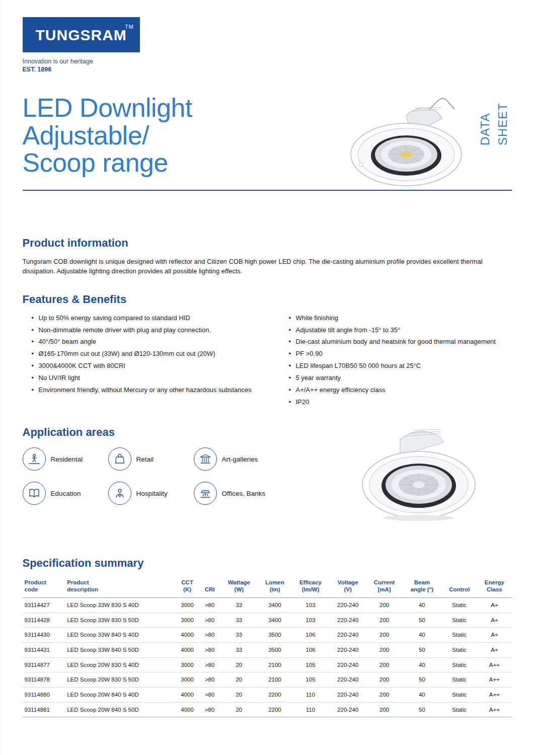TUNGSRAMTM
Innovation is our heritage EST. 1896
DATA SHEET
LED Downlight
Adjustable/
Scoop range
Product information
Tungsram COB downlight is unique designed with reflector and Citizen COB high power LED chip. The die-casting aluminium profile provides excellent thermal dissipation. Adjustable lighting direction provides all possible lighting effects.
Features & Benefits
Up to 50% energy saving compared to standard HID
Non-dimmable remote driver with plug and play connection.
40°/50° beam angle
Ø165-170mm cut out (33W) and Ø120-130mm cut out (20W)
3000&4000K CCT with 80CRI
No UV/IR light
Environment friendly, without Mercury or any other hazardous substances
White finishing
Adjustable tilt angle from -15° to 35°
Die-cast aluminium body and heatsink for good thermal management
PF >0.90
LED lifespan L70B50 50 000 hours at 25°C
5 year warranty
A+/A++ energy efficiency class
IP20
Application areas
Residental
Retail
Art-galleries
Education
Hospitality
Offices, Banks
Specification summary
| Product code | Product description | CCT (K) | CRI | Wattage (W) | Lumen (lm) | Efficacy (lm/W) | Voltage (V) | Current [mA] | Beam angle (°) | Control | Energy Class |
| --- | --- | --- | --- | --- | --- | --- | --- | --- | --- | --- | --- |
| 93114427 | LED Scoop 33W 830 S 40D | 3000 | >80 | 33 | 3400 | 103 | 220-240 | 200 | 40 | Static | A+ |
| 93114428 | LED Scoop 33W 830 S 50D | 3000 | >80 | 33 | 3400 | 103 | 220-240 | 200 | 50 | Static | A+ |
| 93114430 | LED Scoop 33W 840 S 40D | 4000 | >80 | 33 | 3500 | 106 | 220-240 | 200 | 40 | Static | A+ |
| 93114431 | LED Scoop 33W 840 S 50D | 4000 | >80 | 33 | 3500 | 106 | 220-240 | 200 | 50 | Static | A+ |
| 93114877 | LED Scoop 20W 830 S 40D | 3000 | >80 | 20 | 2100 | 105 | 220-240 | 200 | 40 | Static | A++ |
| 93114878 | LED Scoop 20W 830 S 50D | 3000 | >80 | 20 | 2100 | 105 | 220-240 | 200 | 50 | Static | A++ |
| 93114880 | LED Scoop 20W 840 S 40D | 4000 | >80 | 20 | 2200 | 110 | 220-240 | 200 | 40 | Static | A++ |
| 93114881 | LED Scoop 20W 840 S 50D | 4000 | >80 | 20 | 2200 | 110 | 220-240 | 200 | 50 | Static | A++ |